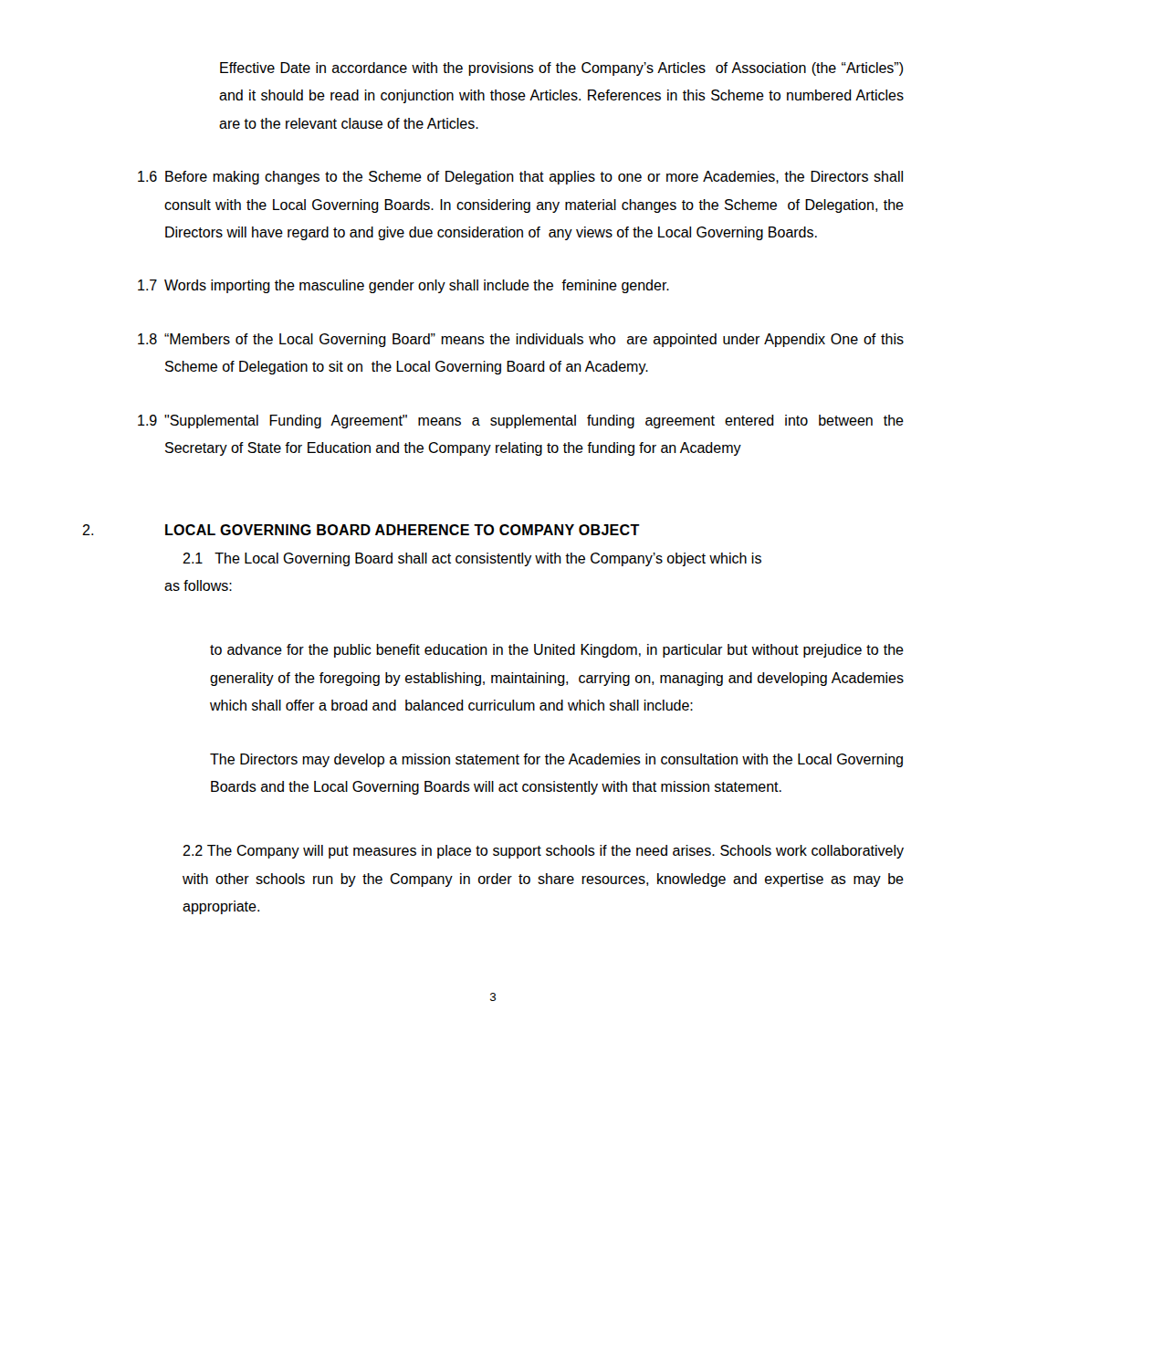Effective Date in accordance with the provisions of the Company’s Articles of Association (the “Articles”) and it should be read in conjunction with those Articles. References in this Scheme to numbered Articles are to the relevant clause of the Articles.
1.6
Before making changes to the Scheme of Delegation that applies to one or more Academies, the Directors shall consult with the Local Governing Boards. In considering any material changes to the Scheme of Delegation, the Directors will have regard to and give due consideration of any views of the Local Governing Boards.
1.7
Words importing the masculine gender only shall include the feminine gender.
1.8
“Members of the Local Governing Board” means the individuals who are appointed under Appendix One of this Scheme of Delegation to sit on the Local Governing Board of an Academy.
1.9
"Supplemental Funding Agreement" means a supplemental funding agreement entered into between the Secretary of State for Education and the Company relating to the funding for an Academy
2.
LOCAL GOVERNING BOARD ADHERENCE TO COMPANY OBJECT
2.1 The Local Governing Board shall act consistently with the Company’s object which is
as follows:
to advance for the public benefit education in the United Kingdom, in particular but without prejudice to the generality of the foregoing by establishing, maintaining, carrying on, managing and developing Academies which shall offer a broad and balanced curriculum and which shall include:
The Directors may develop a mission statement for the Academies in consultation with the Local Governing Boards and the Local Governing Boards will act consistently with that mission statement.
2.2 The Company will put measures in place to support schools if the need arises. Schools work collaboratively with other schools run by the Company in order to share resources, knowledge and expertise as may be appropriate.
3